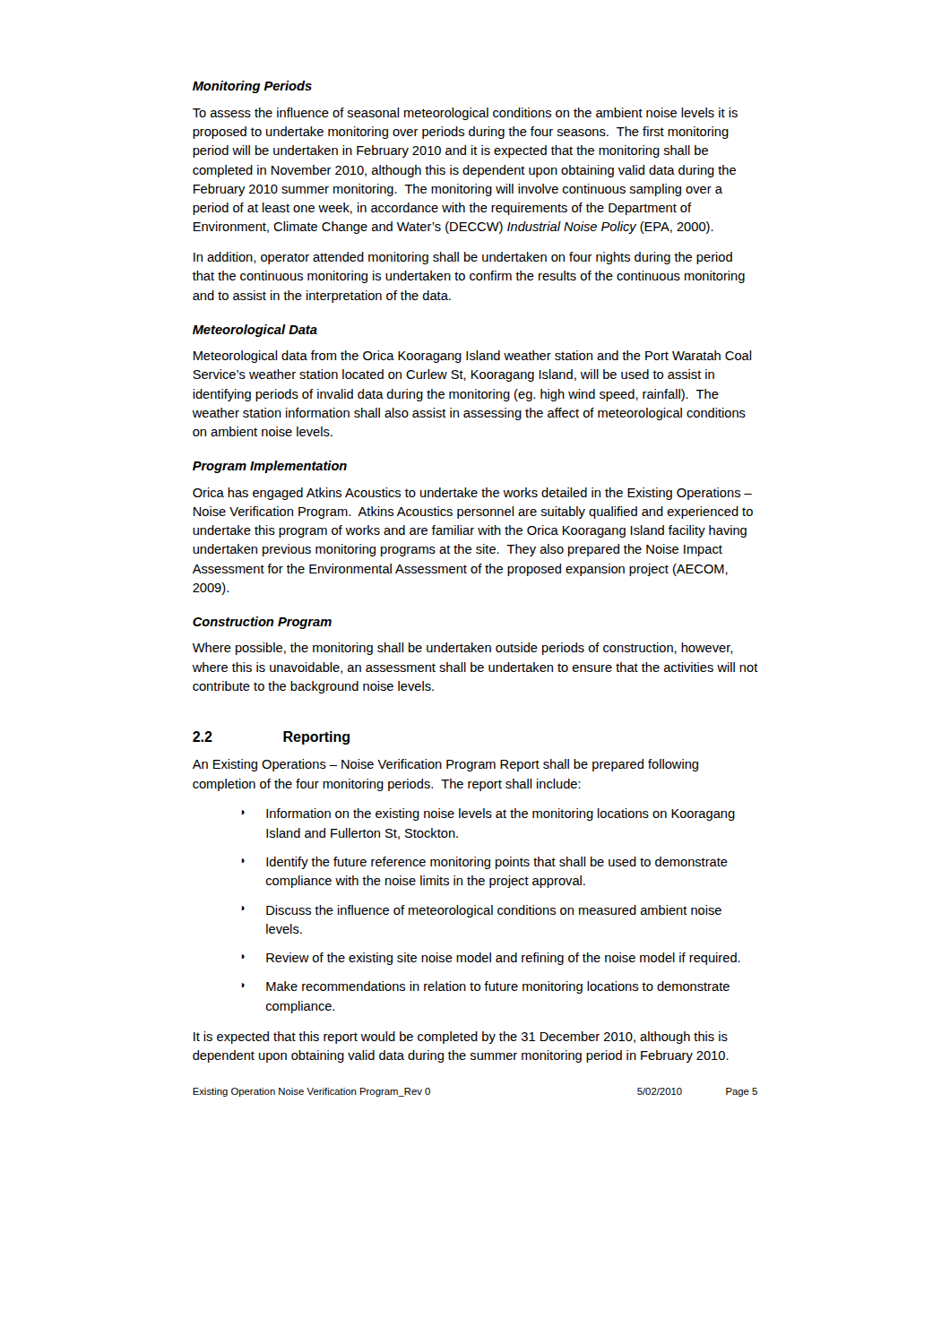Monitoring Periods
To assess the influence of seasonal meteorological conditions on the ambient noise levels it is proposed to undertake monitoring over periods during the four seasons. The first monitoring period will be undertaken in February 2010 and it is expected that the monitoring shall be completed in November 2010, although this is dependent upon obtaining valid data during the February 2010 summer monitoring. The monitoring will involve continuous sampling over a period of at least one week, in accordance with the requirements of the Department of Environment, Climate Change and Water’s (DECCW) Industrial Noise Policy (EPA, 2000).
In addition, operator attended monitoring shall be undertaken on four nights during the period that the continuous monitoring is undertaken to confirm the results of the continuous monitoring and to assist in the interpretation of the data.
Meteorological Data
Meteorological data from the Orica Kooragang Island weather station and the Port Waratah Coal Service’s weather station located on Curlew St, Kooragang Island, will be used to assist in identifying periods of invalid data during the monitoring (eg. high wind speed, rainfall). The weather station information shall also assist in assessing the affect of meteorological conditions on ambient noise levels.
Program Implementation
Orica has engaged Atkins Acoustics to undertake the works detailed in the Existing Operations – Noise Verification Program. Atkins Acoustics personnel are suitably qualified and experienced to undertake this program of works and are familiar with the Orica Kooragang Island facility having undertaken previous monitoring programs at the site. They also prepared the Noise Impact Assessment for the Environmental Assessment of the proposed expansion project (AECOM, 2009).
Construction Program
Where possible, the monitoring shall be undertaken outside periods of construction, however, where this is unavoidable, an assessment shall be undertaken to ensure that the activities will not contribute to the background noise levels.
2.2 Reporting
An Existing Operations – Noise Verification Program Report shall be prepared following completion of the four monitoring periods. The report shall include:
Information on the existing noise levels at the monitoring locations on Kooragang Island and Fullerton St, Stockton.
Identify the future reference monitoring points that shall be used to demonstrate compliance with the noise limits in the project approval.
Discuss the influence of meteorological conditions on measured ambient noise levels.
Review of the existing site noise model and refining of the noise model if required.
Make recommendations in relation to future monitoring locations to demonstrate compliance.
It is expected that this report would be completed by the 31 December 2010, although this is dependent upon obtaining valid data during the summer monitoring period in February 2010.
| Existing Operation Noise Verification Program_Rev 0 | 5/02/2010 | Page 5 |